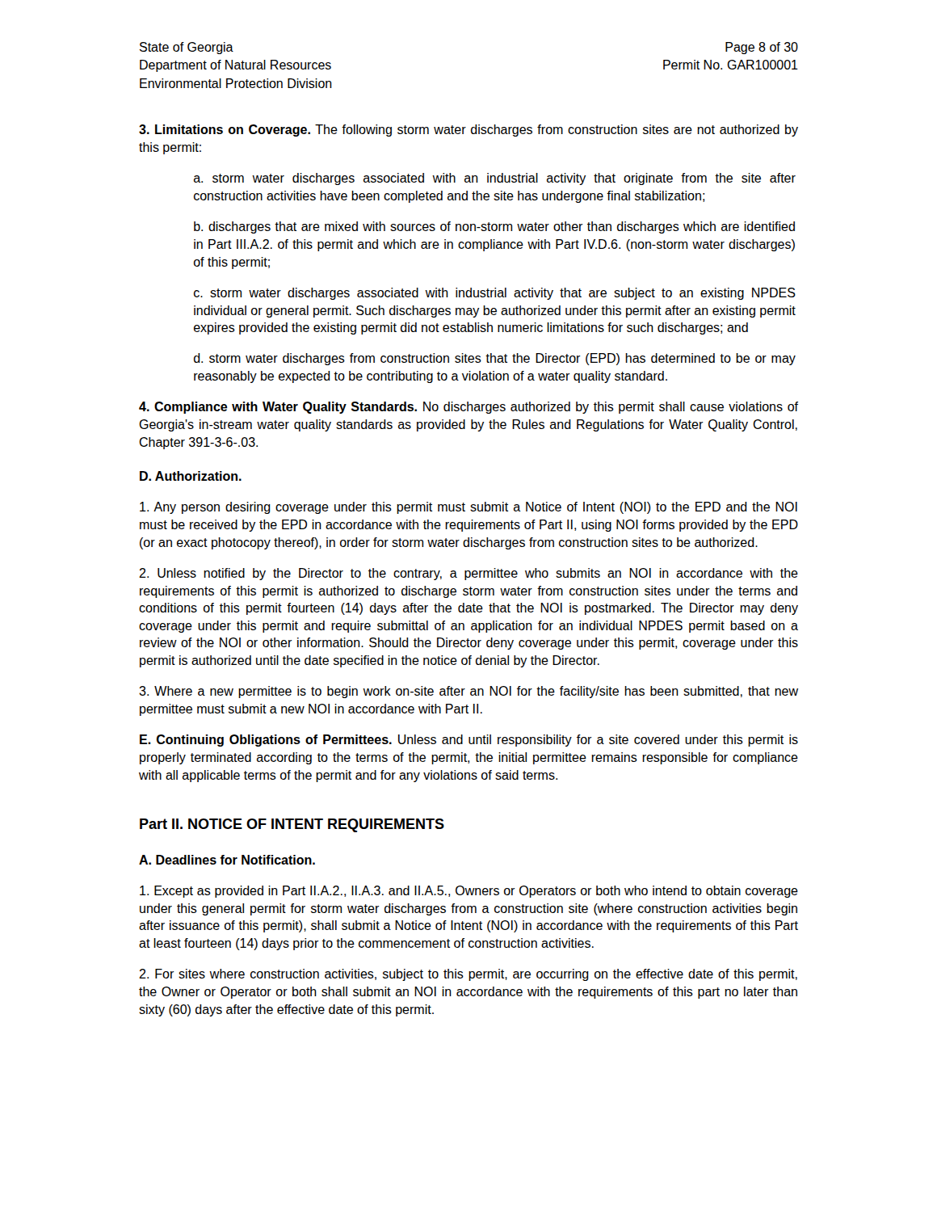State of Georgia
Department of Natural Resources
Environmental Protection Division
Page 8 of 30
Permit No. GAR100001
3. Limitations on Coverage. The following storm water discharges from construction sites are not authorized by this permit:
a. storm water discharges associated with an industrial activity that originate from the site after construction activities have been completed and the site has undergone final stabilization;
b. discharges that are mixed with sources of non-storm water other than discharges which are identified in Part III.A.2. of this permit and which are in compliance with Part IV.D.6. (non-storm water discharges) of this permit;
c. storm water discharges associated with industrial activity that are subject to an existing NPDES individual or general permit. Such discharges may be authorized under this permit after an existing permit expires provided the existing permit did not establish numeric limitations for such discharges; and
d. storm water discharges from construction sites that the Director (EPD) has determined to be or may reasonably be expected to be contributing to a violation of a water quality standard.
4. Compliance with Water Quality Standards. No discharges authorized by this permit shall cause violations of Georgia's in-stream water quality standards as provided by the Rules and Regulations for Water Quality Control, Chapter 391-3-6-.03.
D. Authorization.
1. Any person desiring coverage under this permit must submit a Notice of Intent (NOI) to the EPD and the NOI must be received by the EPD in accordance with the requirements of Part II, using NOI forms provided by the EPD (or an exact photocopy thereof), in order for storm water discharges from construction sites to be authorized.
2. Unless notified by the Director to the contrary, a permittee who submits an NOI in accordance with the requirements of this permit is authorized to discharge storm water from construction sites under the terms and conditions of this permit fourteen (14) days after the date that the NOI is postmarked. The Director may deny coverage under this permit and require submittal of an application for an individual NPDES permit based on a review of the NOI or other information. Should the Director deny coverage under this permit, coverage under this permit is authorized until the date specified in the notice of denial by the Director.
3. Where a new permittee is to begin work on-site after an NOI for the facility/site has been submitted, that new permittee must submit a new NOI in accordance with Part II.
E. Continuing Obligations of Permittees. Unless and until responsibility for a site covered under this permit is properly terminated according to the terms of the permit, the initial permittee remains responsible for compliance with all applicable terms of the permit and for any violations of said terms.
Part II. NOTICE OF INTENT REQUIREMENTS
A. Deadlines for Notification.
1. Except as provided in Part II.A.2., II.A.3. and II.A.5., Owners or Operators or both who intend to obtain coverage under this general permit for storm water discharges from a construction site (where construction activities begin after issuance of this permit), shall submit a Notice of Intent (NOI) in accordance with the requirements of this Part at least fourteen (14) days prior to the commencement of construction activities.
2. For sites where construction activities, subject to this permit, are occurring on the effective date of this permit, the Owner or Operator or both shall submit an NOI in accordance with the requirements of this part no later than sixty (60) days after the effective date of this permit.